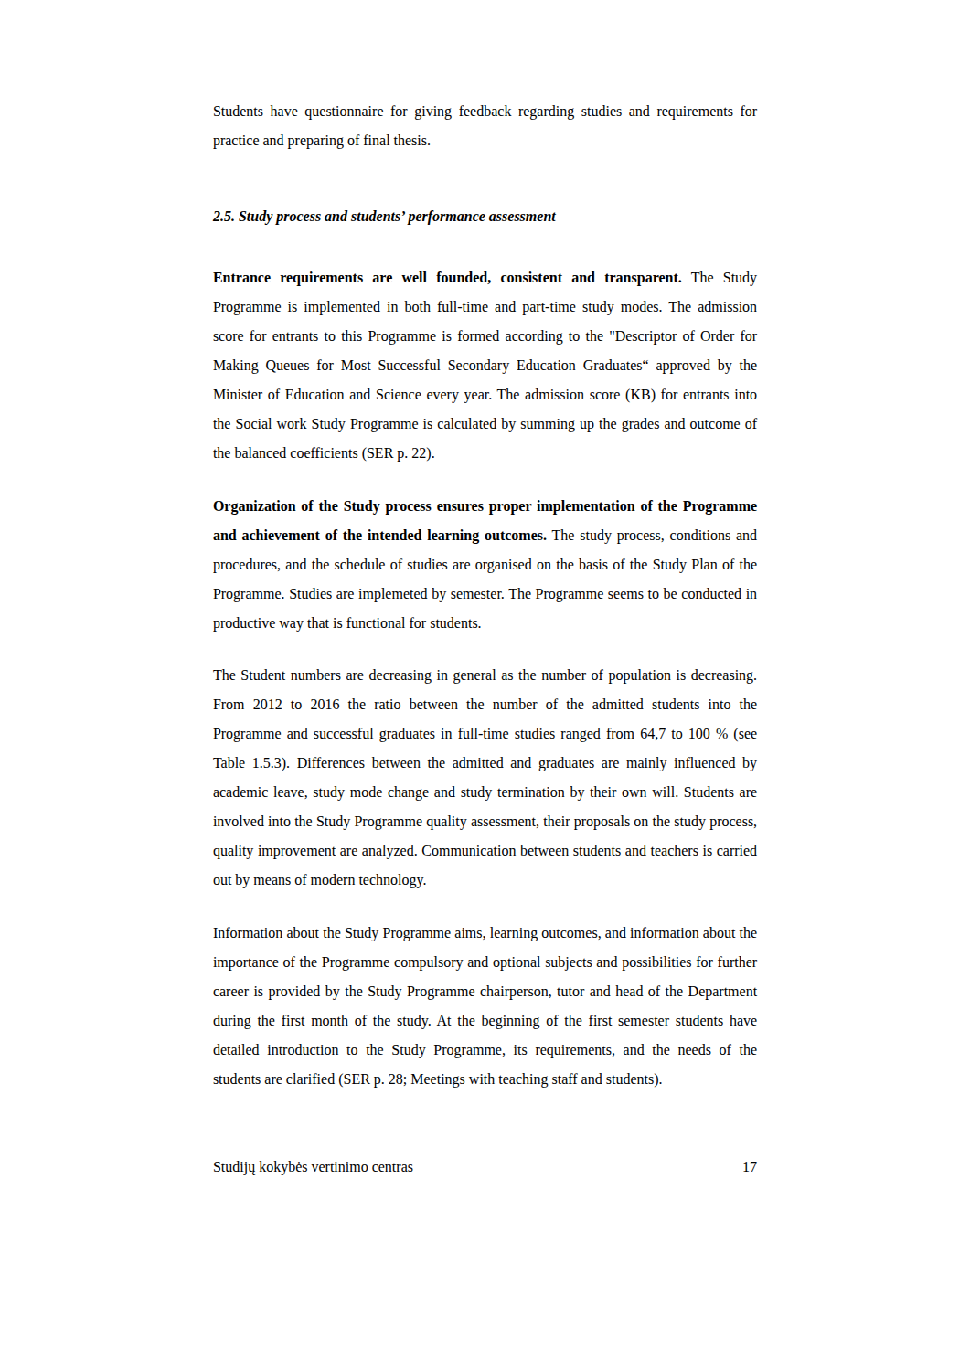Students have questionnaire for giving feedback regarding studies and requirements for practice and preparing of final thesis.
2.5. Study process and students’ performance assessment
Entrance requirements are well founded, consistent and transparent. The Study Programme is implemented in both full-time and part-time study modes. The admission score for entrants to this Programme is formed according to the "Descriptor of Order for Making Queues for Most Successful Secondary Education Graduates“ approved by the Minister of Education and Science every year. The admission score (KB) for entrants into the Social work Study Programme is calculated by summing up the grades and outcome of the balanced coefficients (SER p. 22).
Organization of the Study process ensures proper implementation of the Programme and achievement of the intended learning outcomes. The study process, conditions and procedures, and the schedule of studies are organised on the basis of the Study Plan of the Programme. Studies are implemeted by semester. The Programme seems to be conducted in productive way that is functional for students.
The Student numbers are decreasing in general as the number of population is decreasing. From 2012 to 2016 the ratio between the number of the admitted students into the Programme and successful graduates in full-time studies ranged from 64,7 to 100 % (see Table 1.5.3). Differences between the admitted and graduates are mainly influenced by academic leave, study mode change and study termination by their own will. Students are involved into the Study Programme quality assessment, their proposals on the study process, quality improvement are analyzed. Communication between students and teachers is carried out by means of modern technology.
Information about the Study Programme aims, learning outcomes, and information about the importance of the Programme compulsory and optional subjects and possibilities for further career is provided by the Study Programme chairperson, tutor and head of the Department during the first month of the study. At the beginning of the first semester students have detailed introduction to the Study Programme, its requirements, and the needs of the students are clarified (SER p. 28; Meetings with teaching staff and students).
Studijų kokybės vertinimo centras
17